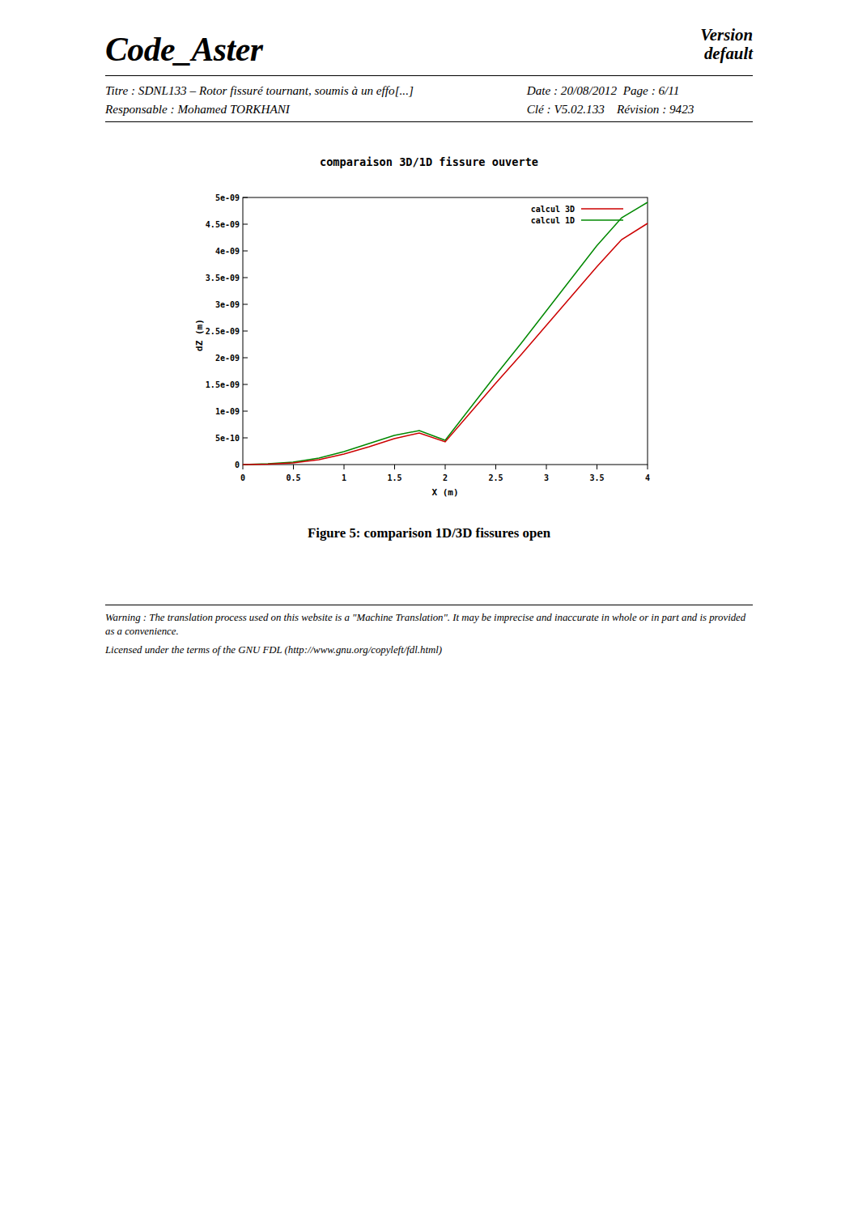Code_Aster
Version
default
| Titre : SDNL133 – Rotor fissuré tournant, soumis à un effo[...] | Date : 20/08/2012 Page : 6/11 |
| Responsable : Mohamed TORKHANI | Clé : V5.02.133 Révision : 9423 |
comparaison 3D/1D fissure ouverte
0 5e-10 1e-09 1.5e-09 2e-09 2.5e-09 3e-09 3.5e-09 4e-09 4.5e-09 5e-09 0 0.5 1 1.5 2 2.5 3 3.5 4 dZ (m) X (m) calcul 3D calcul 1D
Figure 5: comparison 1D/3D fissures open
Warning : The translation process used on this website is a "Machine Translation". It may be imprecise and inaccurate in whole or in part and is provided as a convenience.
Licensed under the terms of the GNU FDL (http://www.gnu.org/copyleft/fdl.html)